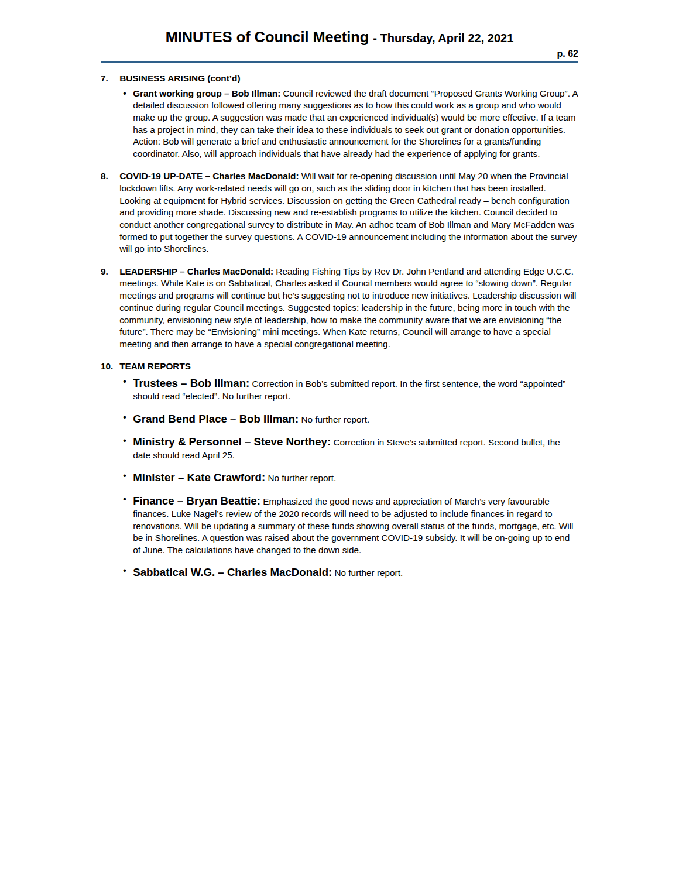MINUTES of Council Meeting - Thursday, April 22, 2021
p. 62
7. BUSINESS ARISING (cont’d)
Grant working group – Bob Illman: Council reviewed the draft document “Proposed Grants Working Group”. A detailed discussion followed offering many suggestions as to how this could work as a group and who would make up the group. A suggestion was made that an experienced individual(s) would be more effective. If a team has a project in mind, they can take their idea to these individuals to seek out grant or donation opportunities. Action: Bob will generate a brief and enthusiastic announcement for the Shorelines for a grants/funding coordinator. Also, will approach individuals that have already had the experience of applying for grants.
8. COVID-19 UP-DATE – Charles MacDonald: Will wait for re-opening discussion until May 20 when the Provincial lockdown lifts. Any work-related needs will go on, such as the sliding door in kitchen that has been installed. Looking at equipment for Hybrid services. Discussion on getting the Green Cathedral ready – bench configuration and providing more shade. Discussing new and re-establish programs to utilize the kitchen. Council decided to conduct another congregational survey to distribute in May. An adhoc team of Bob Illman and Mary McFadden was formed to put together the survey questions. A COVID-19 announcement including the information about the survey will go into Shorelines.
9. LEADERSHIP – Charles MacDonald: Reading Fishing Tips by Rev Dr. John Pentland and attending Edge U.C.C. meetings. While Kate is on Sabbatical, Charles asked if Council members would agree to “slowing down”. Regular meetings and programs will continue but he’s suggesting not to introduce new initiatives. Leadership discussion will continue during regular Council meetings. Suggested topics: leadership in the future, being more in touch with the community, envisioning new style of leadership, how to make the community aware that we are envisioning “the future”. There may be “Envisioning” mini meetings. When Kate returns, Council will arrange to have a special meeting and then arrange to have a special congregational meeting.
10. TEAM REPORTS
Trustees – Bob Illman: Correction in Bob’s submitted report. In the first sentence, the word “appointed” should read “elected”. No further report.
Grand Bend Place – Bob Illman: No further report.
Ministry & Personnel – Steve Northey: Correction in Steve’s submitted report. Second bullet, the date should read April 25.
Minister – Kate Crawford: No further report.
Finance – Bryan Beattie: Emphasized the good news and appreciation of March’s very favourable finances. Luke Nagel’s review of the 2020 records will need to be adjusted to include finances in regard to renovations. Will be updating a summary of these funds showing overall status of the funds, mortgage, etc. Will be in Shorelines. A question was raised about the government COVID-19 subsidy. It will be on-going up to end of June. The calculations have changed to the down side.
Sabbatical W.G. – Charles MacDonald: No further report.